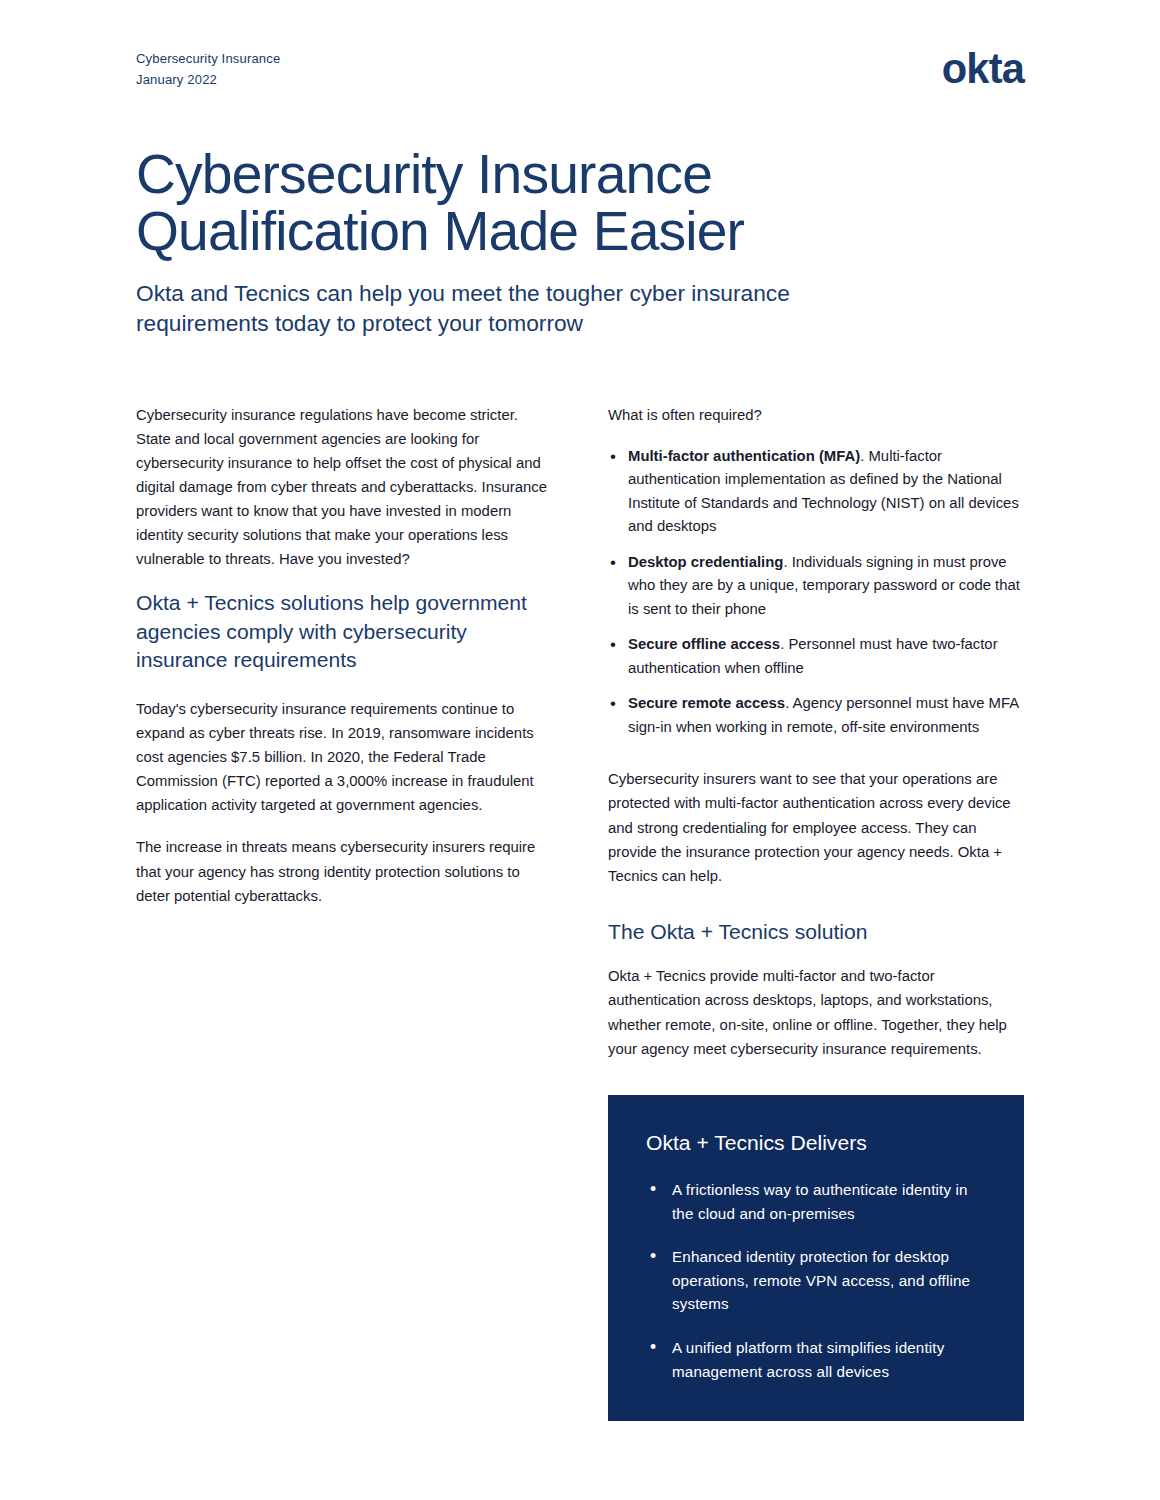Cybersecurity Insurance
January 2022
okta
Cybersecurity Insurance
Qualification Made Easier
Okta and Tecnics can help you meet the tougher cyber insurance requirements today to protect your tomorrow
Cybersecurity insurance regulations have become stricter. State and local government agencies are looking for cybersecurity insurance to help offset the cost of physical and digital damage from cyber threats and cyberattacks. Insurance providers want to know that you have invested in modern identity security solutions that make your operations less vulnerable to threats. Have you invested?
Okta + Tecnics solutions help government agencies comply with cybersecurity insurance requirements
Today's cybersecurity insurance requirements continue to expand as cyber threats rise. In 2019, ransomware incidents cost agencies $7.5 billion. In 2020, the Federal Trade Commission (FTC) reported a 3,000% increase in fraudulent application activity targeted at government agencies.
The increase in threats means cybersecurity insurers require that your agency has strong identity protection solutions to deter potential cyberattacks.
What is often required?
Multi-factor authentication (MFA). Multi-factor authentication implementation as defined by the National Institute of Standards and Technology (NIST) on all devices and desktops
Desktop credentialing. Individuals signing in must prove who they are by a unique, temporary password or code that is sent to their phone
Secure offline access. Personnel must have two-factor authentication when offline
Secure remote access. Agency personnel must have MFA sign-in when working in remote, off-site environments
Cybersecurity insurers want to see that your operations are protected with multi-factor authentication across every device and strong credentialing for employee access. They can provide the insurance protection your agency needs. Okta + Tecnics can help.
The Okta + Tecnics solution
Okta + Tecnics provide multi-factor and two-factor authentication across desktops, laptops, and workstations, whether remote, on-site, online or offline. Together, they help your agency meet cybersecurity insurance requirements.
Okta + Tecnics Delivers
A frictionless way to authenticate identity in the cloud and on-premises
Enhanced identity protection for desktop operations, remote VPN access, and offline systems
A unified platform that simplifies identity management across all devices